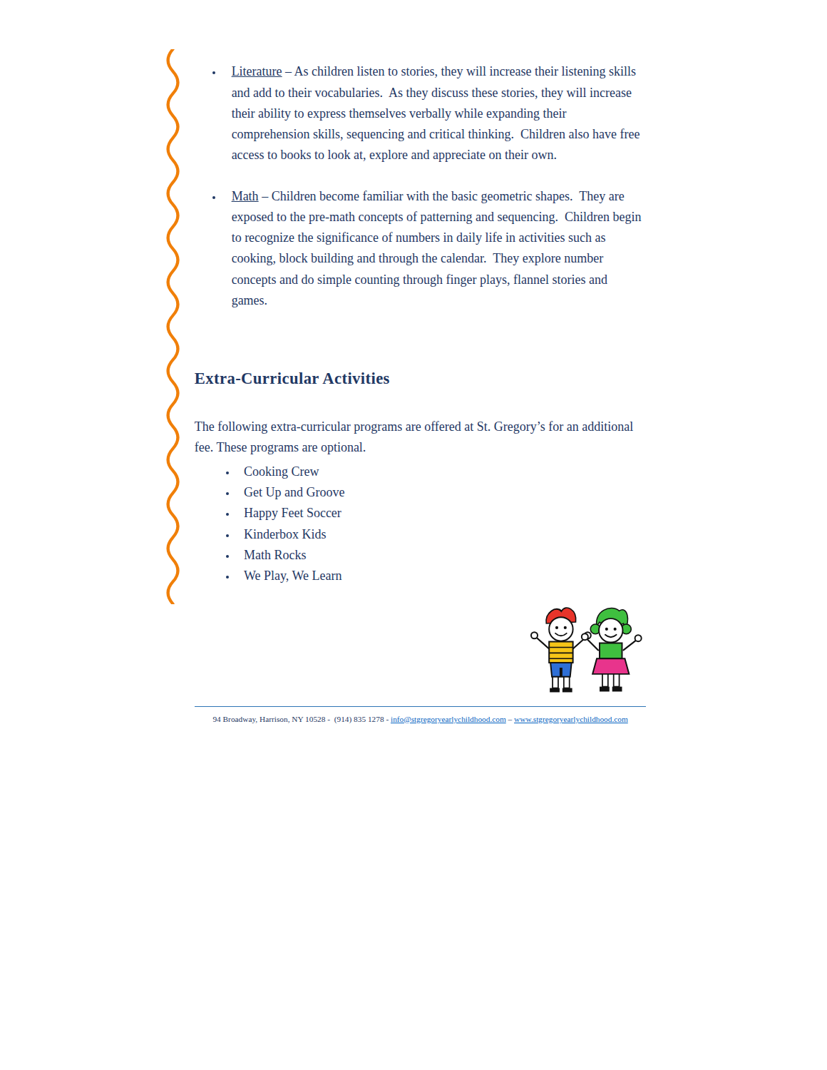Literature – As children listen to stories, they will increase their listening skills and add to their vocabularies. As they discuss these stories, they will increase their ability to express themselves verbally while expanding their comprehension skills, sequencing and critical thinking. Children also have free access to books to look at, explore and appreciate on their own.
Math – Children become familiar with the basic geometric shapes. They are exposed to the pre-math concepts of patterning and sequencing. Children begin to recognize the significance of numbers in daily life in activities such as cooking, block building and through the calendar. They explore number concepts and do simple counting through finger plays, flannel stories and games.
Extra-Curricular Activities
The following extra-curricular programs are offered at St. Gregory’s for an additional fee. These programs are optional.
Cooking Crew
Get Up and Groove
Happy Feet Soccer
Kinderbox Kids
Math Rocks
We Play, We Learn
94 Broadway, Harrison, NY 10528 - (914) 835 1278 - info@stgregoryearlychildhood.com – www.stgregoryearlychildhood.com